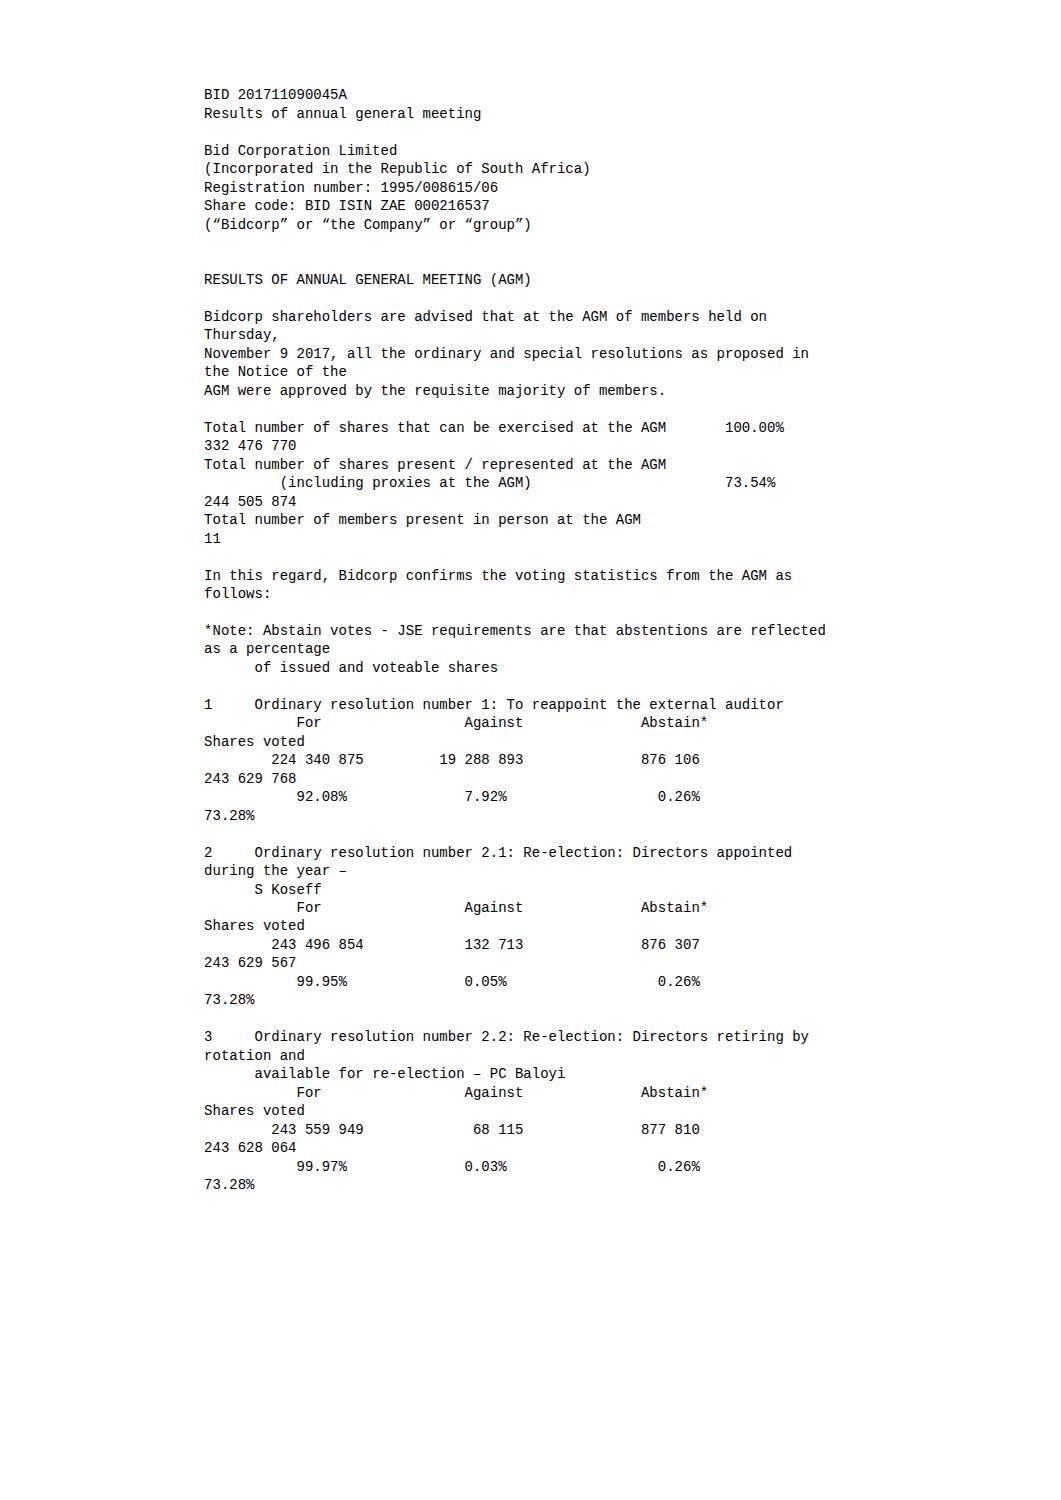BID 201711090045A
Results of annual general meeting

Bid Corporation Limited
(Incorporated in the Republic of South Africa)
Registration number: 1995/008615/06
Share code: BID ISIN ZAE 000216537
(“Bidcorp” or “the Company” or “group”)


RESULTS OF ANNUAL GENERAL MEETING (AGM)

Bidcorp shareholders are advised that at the AGM of members held on
Thursday,
November 9 2017, all the ordinary and special resolutions as proposed in
the Notice of the
AGM were approved by the requisite majority of members.

Total number of shares that can be exercised at the AGM       100.00%
332 476 770
Total number of shares present / represented at the AGM
         (including proxies at the AGM)                       73.54%
244 505 874
Total number of members present in person at the AGM
11

In this regard, Bidcorp confirms the voting statistics from the AGM as
follows:

*Note: Abstain votes - JSE requirements are that abstentions are reflected
as a percentage
      of issued and voteable shares

1     Ordinary resolution number 1: To reappoint the external auditor
           For                 Against              Abstain*
Shares voted
        224 340 875         19 288 893              876 106
243 629 768
           92.08%              7.92%                  0.26%
73.28%

2     Ordinary resolution number 2.1: Re-election: Directors appointed
during the year –
      S Koseff
           For                 Against              Abstain*
Shares voted
        243 496 854            132 713              876 307
243 629 567
           99.95%              0.05%                  0.26%
73.28%

3     Ordinary resolution number 2.2: Re-election: Directors retiring by
rotation and
      available for re-election – PC Baloyi
           For                 Against              Abstain*
Shares voted
        243 559 949             68 115              877 810
243 628 064
           99.97%              0.03%                  0.26%
73.28%